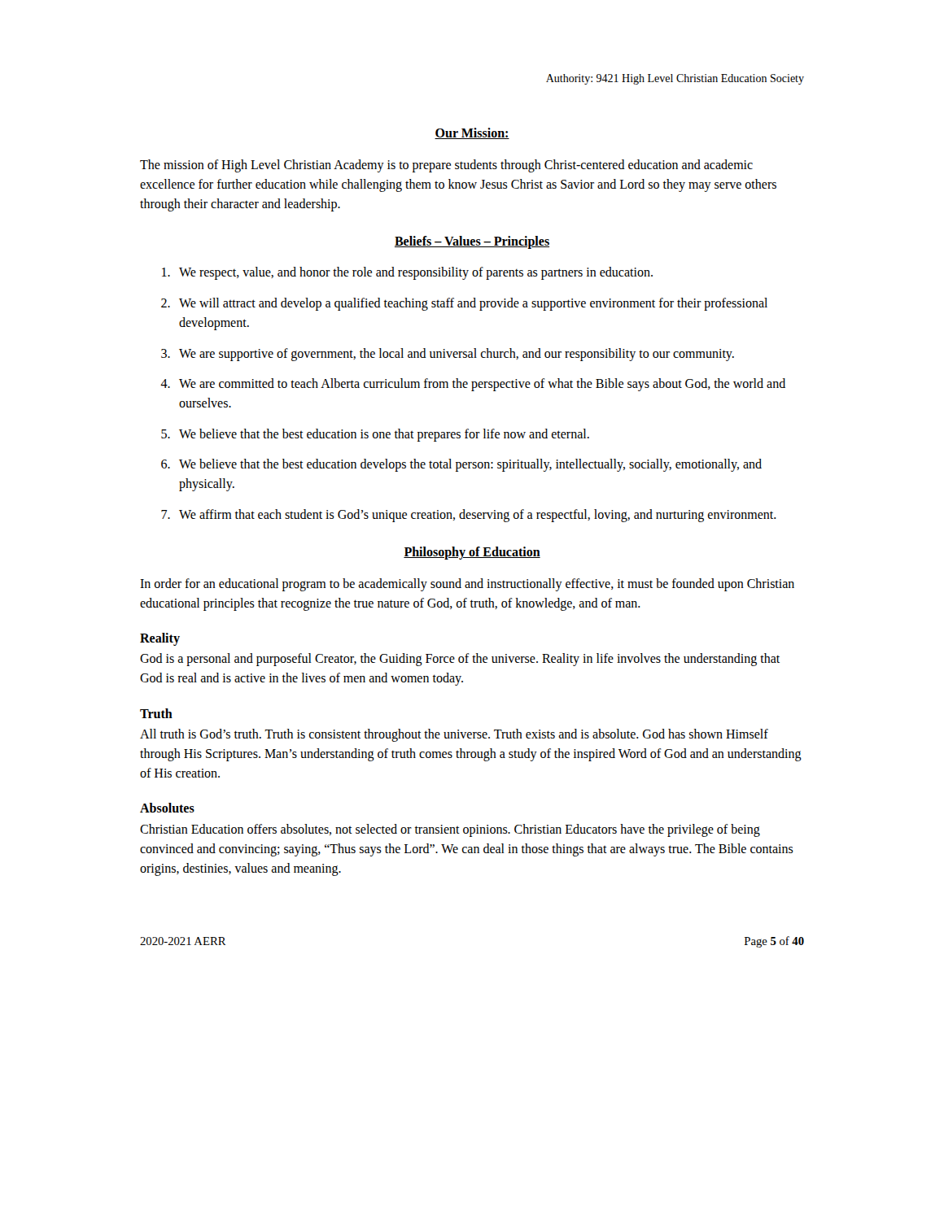Authority: 9421 High Level Christian Education Society
Our Mission:
The mission of High Level Christian Academy is to prepare students through Christ-centered education and academic excellence for further education while challenging them to know Jesus Christ as Savior and Lord so they may serve others through their character and leadership.
Beliefs – Values – Principles
We respect, value, and honor the role and responsibility of parents as partners in education.
We will attract and develop a qualified teaching staff and provide a supportive environment for their professional development.
We are supportive of government, the local and universal church, and our responsibility to our community.
We are committed to teach Alberta curriculum from the perspective of what the Bible says about God, the world and ourselves.
We believe that the best education is one that prepares for life now and eternal.
We believe that the best education develops the total person: spiritually, intellectually, socially, emotionally, and physically.
We affirm that each student is God’s unique creation, deserving of a respectful, loving, and nurturing environment.
Philosophy of Education
In order for an educational program to be academically sound and instructionally effective, it must be founded upon Christian educational principles that recognize the true nature of God, of truth, of knowledge, and of man.
Reality
God is a personal and purposeful Creator, the Guiding Force of the universe. Reality in life involves the understanding that God is real and is active in the lives of men and women today.
Truth
All truth is God’s truth. Truth is consistent throughout the universe. Truth exists and is absolute. God has shown Himself through His Scriptures. Man’s understanding of truth comes through a study of the inspired Word of God and an understanding of His creation.
Absolutes
Christian Education offers absolutes, not selected or transient opinions. Christian Educators have the privilege of being convinced and convincing; saying, “Thus says the Lord”. We can deal in those things that are always true. The Bible contains origins, destinies, values and meaning.
2020-2021 AERR Page 5 of 40